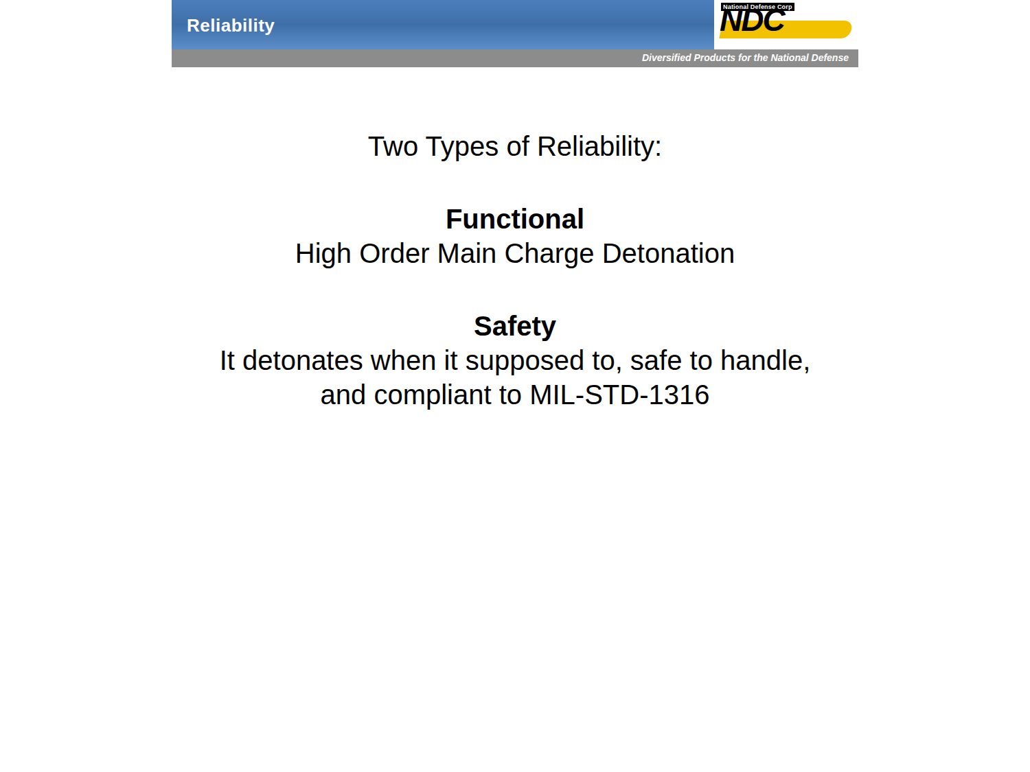Reliability
NDC
National Defense Corp
Diversified Products for the National Defense
Two Types of Reliability:
Functional
High Order Main Charge Detonation
Safety
It detonates when it supposed to, safe to handle, and compliant to MIL-STD-1316